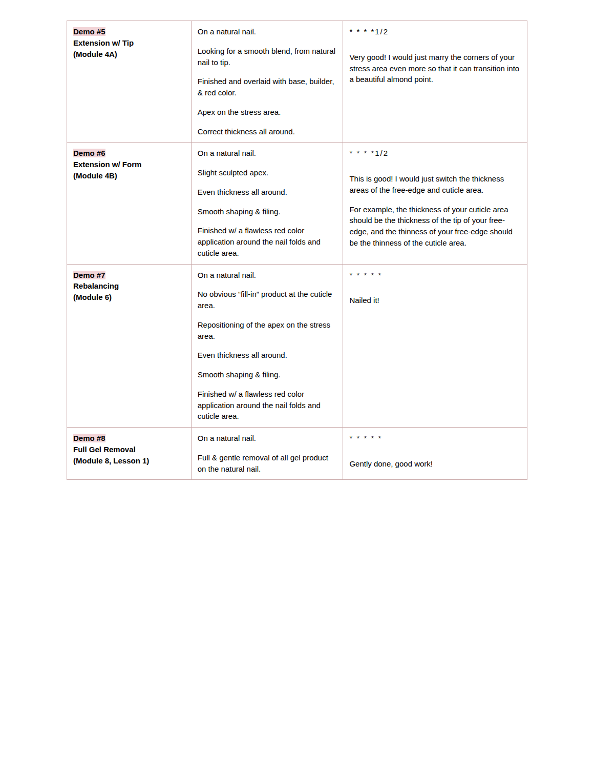| Demo #5 Extension w/ Tip (Module 4A) | On a natural nail. Looking for a smooth blend, from natural nail to tip. Finished and overlaid with base, builder, & red color. Apex on the stress area. Correct thickness all around. | * * * *1/2 Very good! I would just marry the corners of your stress area even more so that it can transition into a beautiful almond point. |
| Demo #6 Extension w/ Form (Module 4B) | On a natural nail. Slight sculpted apex. Even thickness all around. Smooth shaping & filing. Finished w/ a flawless red color application around the nail folds and cuticle area. | * * * *1/2 This is good! I would just switch the thickness areas of the free-edge and cuticle area. For example, the thickness of your cuticle area should be the thickness of the tip of your free-edge, and the thinness of your free-edge should be the thinness of the cuticle area. |
| Demo #7 Rebalancing (Module 6) | On a natural nail. No obvious “fill-in” product at the cuticle area. Repositioning of the apex on the stress area. Even thickness all around. Smooth shaping & filing. Finished w/ a flawless red color application around the nail folds and cuticle area. | * * * * * Nailed it! |
| Demo #8 Full Gel Removal (Module 8, Lesson 1) | On a natural nail. Full & gentle removal of all gel product on the natural nail. | * * * * * Gently done, good work! |